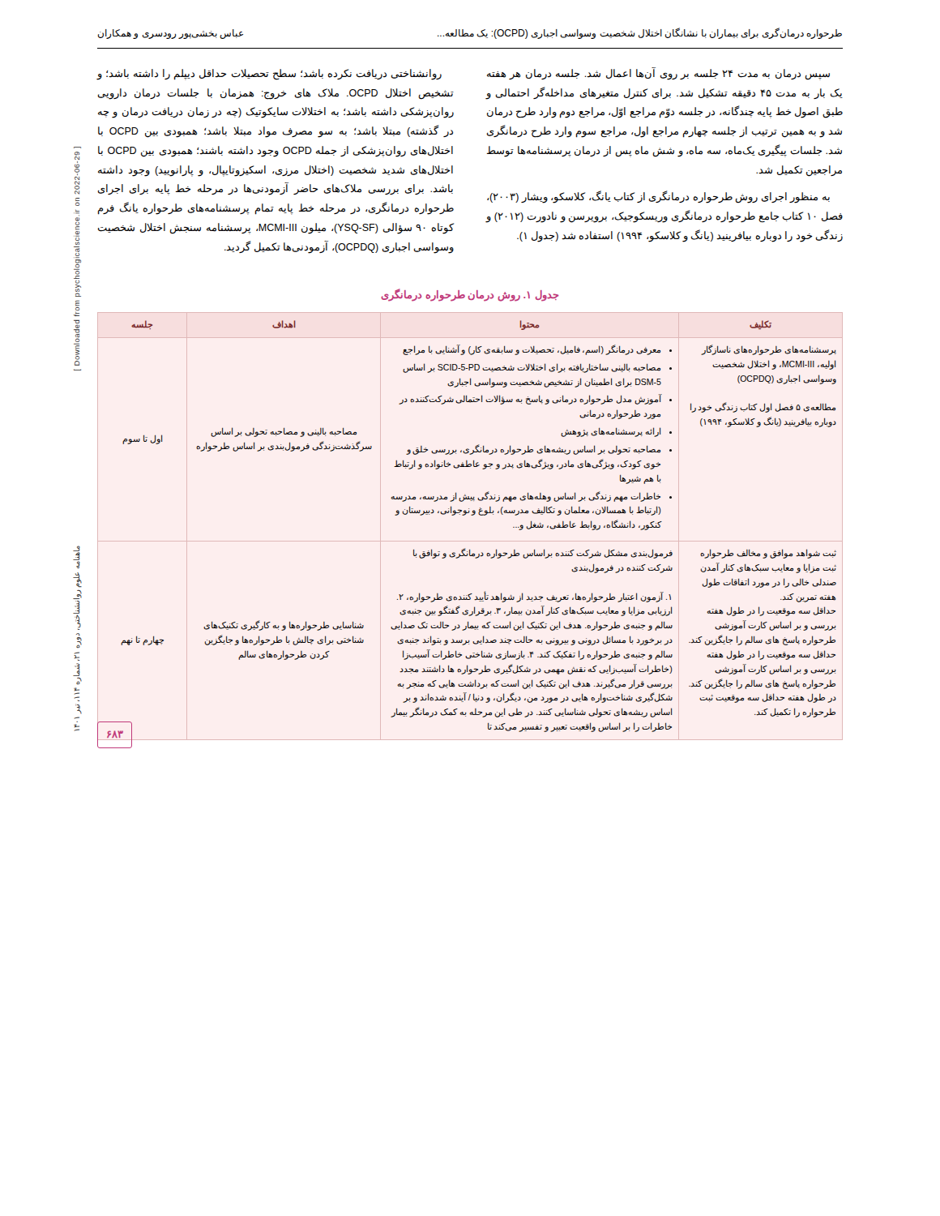طرحواره درمان‌گری برای بیماران با نشانگان اختلال شخصیت وسواسی اجباری (OCPD): یک مطالعه...
عباس بخشی‌پور رودسری و همکاران
سپس درمان به مدت ۲۴ جلسه بر روی آن‌ها اعمال شد. جلسه درمان هر هفته یک بار به مدت ۴۵ دقیقه تشکیل شد. برای کنترل متغیرهای مداخله‌گر احتمالی و طبق اصول خط پایه چندگانه، در جلسه دوّم مراجع اوّل، مراجع دوم وارد طرح درمان شد و به همین ترتیب از جلسه چهارم مراجع اول، مراجع سوم وارد طرح درمانگری شد. جلسات پیگیری یک‌ماه، سه ماه، و شش ماه پس از درمان پرسشنامه‌ها توسط مراجعین تکمیل شد.
به منظور اجرای روش طرحواره درمانگری از کتاب یانگ، کلاسکو، ویشار (۲۰۰۳)، فصل ۱۰ کتاب جامع طرحواره درمانگری وریسکوجیک، برویرسن و نادورت (۲۰۱۲) و زندگی خود را دوباره بیافرینید (یانگ و کلاسکو، ۱۹۹۴) استفاده شد (جدول ۱).
روانشناختی دریافت نکرده باشد؛ سطح تحصیلات حداقل دیپلم را داشته باشد؛ و تشخیص اختلال OCPD. ملاک های خروج: همزمان با جلسات درمان دارویی روان‌پزشکی داشته باشد؛ به اختلالات سایکوتیک (چه در زمان دریافت درمان و چه در گذشته) مبتلا باشد؛ به سو مصرف مواد مبتلا باشد؛ همبودی بین OCPD با اختلال‌های روان‌پزشکی از جمله OCPD وجود داشته باشند؛ همبودی بین OCPD با اختلال‌های شدید شخصیت (اختلال مرزی، اسکیزوتایپال، و پارانویید) وجود داشته باشد. برای بررسی ملاک‌های حاضر آزمودنی‌ها در مرحله خط پایه برای اجرای طرحواره درمانگری، در مرحله خط پایه تمام پرسشنامه‌های طرحواره یانگ فرم کوتاه ۹۰ سؤالی (YSQ-SF)، میلون MCMI-III، پرسشنامه سنجش اختلال شخصیت وسواسی اجباری (OCPDQ)، آزمودنی‌ها تکمیل گردید.
جدول ۱. روش درمان طرحواره درمانگری
| تکلیف | محتوا | اهداف | جلسه |
| --- | --- | --- | --- |
| پرسشنامه‌های طرحواره‌های ناسازگار اولیه، MCMI-III، و اختلال شخصیت وسواسی اجباری (OCPDQ) مطالعه‌ی ۵ فصل اول کتاب زندگی خود را دوباره بیافرینید (یانگ و کلاسکو، ۱۹۹۴) | معرفی درمانگر (اسم، فامیل، تحصیلات و سابقه‌ی کار) و آشنایی با مراجع مصاحبه بالینی ساختاریافته برای اختلالات شخصیت SCID-5-PD بر اساس DSM-5 برای اطمینان از تشخیص شخصیت وسواسی اجباری آموزش مدل طرحواره درمانی و پاسخ به سؤالات احتمالی شرکت‌کننده در مورد طرحواره درمانی ارائه پرسشنامه‌های پژوهش مصاحبه تحولی بر اساس ریشه‌های طرحواره درمانگری، بررسی خلق و خوی کودک، ویژگی‌های مادر، ویژگی‌های پدر و جو عاطفی خانواده و ارتباط با هم شیرها خاطرات مهم زندگی بر اساس وهله‌های مهم زندگی پیش از مدرسه، مدرسه (ارتباط با همسالان، معلمان و تکالیف مدرسه)، بلوغ و نوجوانی، دبیرستان و کنکور، دانشگاه، روابط عاطفی، شغل و... | مصاحبه بالینی و مصاحبه تحولی بر اساس سرگذشت‌زندگی فرمول‌بندی بر اساس طرحواره | اول تا سوم |
| ثبت شواهد موافق و مخالف طرحواره ثبت مزایا و معایب سبک‌های کنار آمدن صندلی خالی را در مورد اتفاقات طول هفته تمرین کند. حداقل سه موقعیت را در طول هفته بررسی و بر اساس کارت آموزشی طرحواره پاسخ های سالم را جایگزین کند. حداقل سه موقعیت را در طول هفته بررسی و بر اساس کارت آموزشی طرحواره پاسخ های سالم را جایگزین کند. در طول هفته حداقل سه موقعیت ثبت طرحواره را تکمیل کند. | فرمول‌بندی مشکل شرکت کننده براساس طرحواره درمانگری و توافق با شرکت کننده در فرمول‌بندی ۱. آزمون اعتبار طرحواره‌ها، تعریف جدید از شواهد تأیید کننده‌ی طرحواره، ۲. ارزیابی مزایا و معایب سبک‌های کنار آمدن بیمار، ۳. برقراری گفتگو بین جنبه‌ی سالم و جنبه‌ی طرحواره. هدف این تکنیک این است که بیمار در حالت تک صدایی در برخورد با مسائل درونی و بیرونی به حالت چند صدایی برسد و بتواند جنبه‌ی سالم و جنبه‌ی طرحواره را تفکیک کند. ۴. بازسازی شناختی خاطرات آسیب‌زا (خاطرات آسیب‌زایی که نقش مهمی در شکل‌گیری طرحواره ها داشتند مجدد بررسی قرار می‌گیرند. هدف این تکنیک این است که برداشت هایی که منجر به شکل‌گیری شناخت‌واره هایی در مورد من، دیگران، و دنیا / آینده شده‌اند و بر اساس ریشه‌های تحولی شناسایی کنند. در طی این مرحله به کمک درمانگر بیمار خاطرات را بر اساس واقعیت تعبیر و تفسیر می‌کند تا | شناسایی طرحواره‌ها و به کارگیری تکنیک‌های شناختی برای چالش با طرحواره‌ها و جایگزین کردن طرحواره‌های سالم | چهارم تا نهم |
[ Downloaded from psychologicalscience.ir on 2022-06-29 ]
ماهنامه علوم روانشناختی، دوره ۲۱، شماره ۱۱۴، تیر ۱۴۰۱
۶۸۳